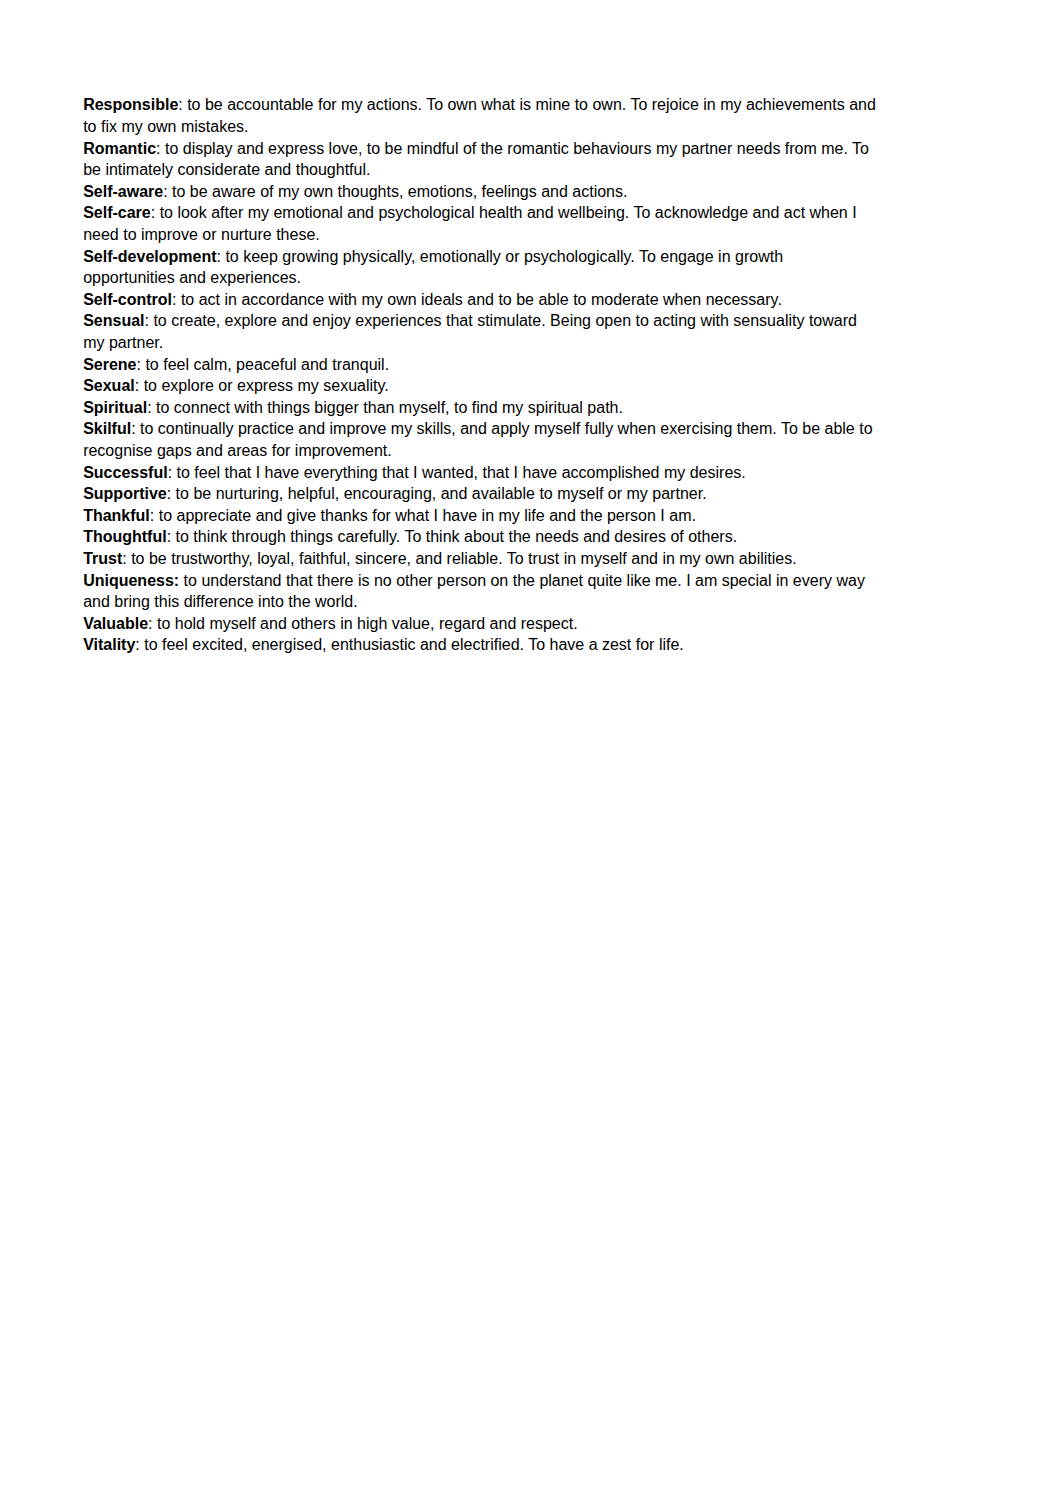Responsible
: to be accountable for my actions. To own what is mine to own. To rejoice in my achievements and to fix my own mistakes.
Romantic
: to display and express love, to be mindful of the romantic behaviours my partner needs from me. To be intimately considerate and thoughtful.
Self-aware
: to be aware of my own thoughts, emotions, feelings and actions.
Self-care
: to look after my emotional and psychological health and wellbeing. To acknowledge and act when I need to improve or nurture these.
Self-development
: to keep growing physically, emotionally or psychologically. To engage in growth opportunities and experiences.
Self-control
: to act in accordance with my own ideals and to be able to moderate when necessary.
Sensual
: to create, explore and enjoy experiences that stimulate. Being open to acting with sensuality toward my partner.
Serene
: to feel calm, peaceful and tranquil.
Sexual
: to explore or express my sexuality.
Spiritual
: to connect with things bigger than myself, to find my spiritual path.
Skilful
: to continually practice and improve my skills, and apply myself fully when exercising them. To be able to recognise gaps and areas for improvement.
Successful
: to feel that I have everything that I wanted, that I have accomplished my desires.
Supportive
: to be nurturing, helpful, encouraging, and available to myself or my partner.
Thankful
: to appreciate and give thanks for what I have in my life and the person I am.
Thoughtful
: to think through things carefully. To think about the needs and desires of others.
Trust
: to be trustworthy, loyal, faithful, sincere, and reliable. To trust in myself and in my own abilities.
Uniqueness:
to understand that there is no other person on the planet quite like me. I am special in every way and bring this difference into the world.
Valuable
: to hold myself and others in high value, regard and respect.
Vitality
: to feel excited, energised, enthusiastic and electrified. To have a zest for life.